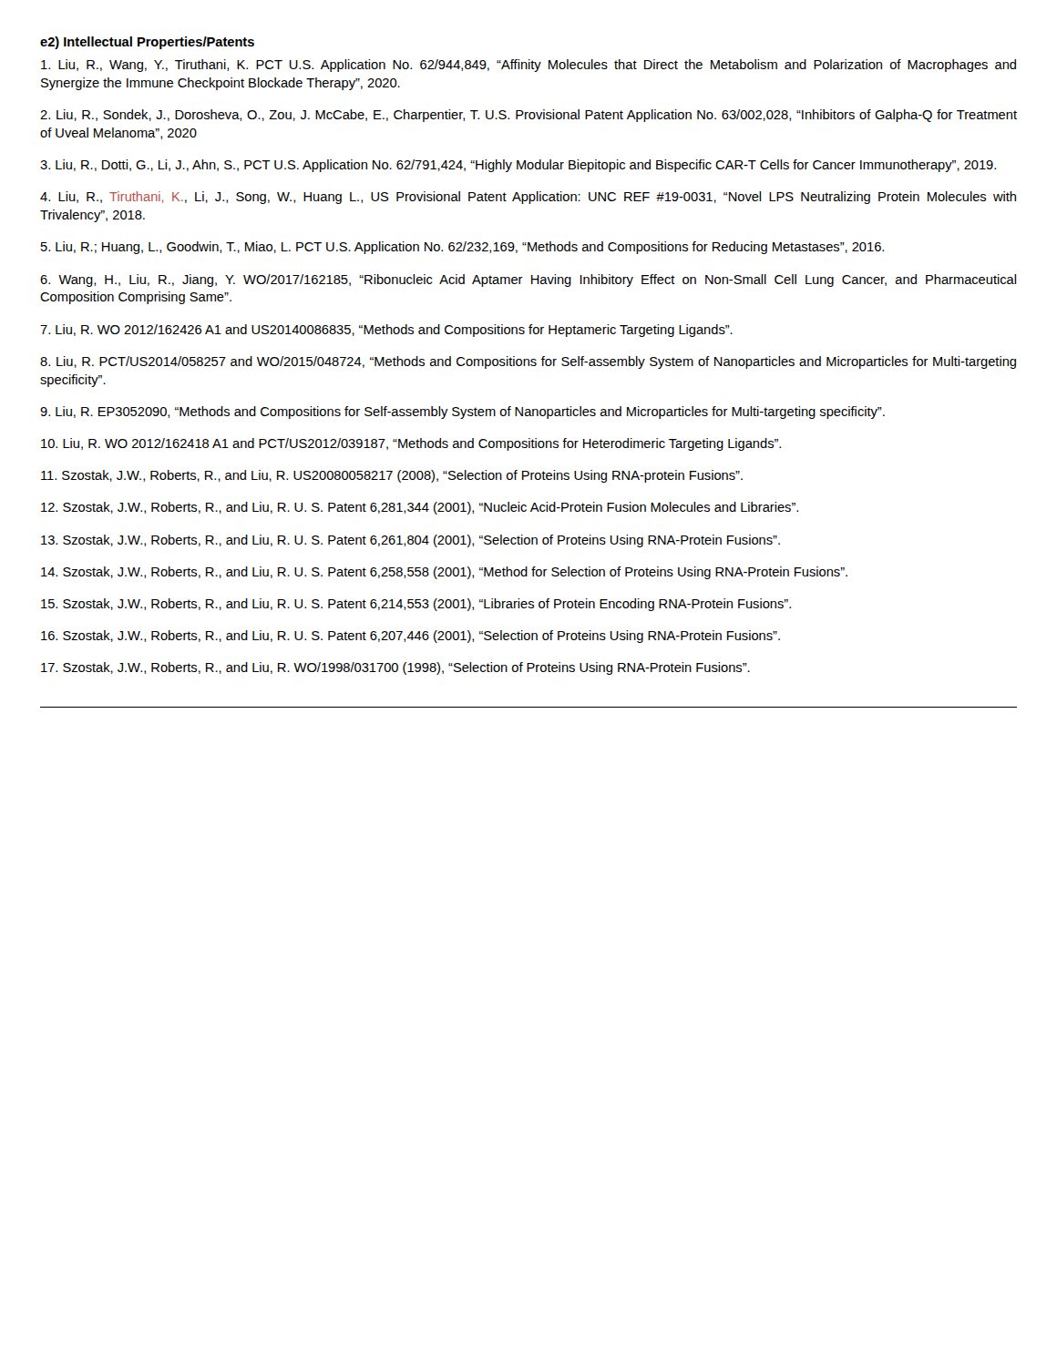e2) Intellectual Properties/Patents
1. Liu, R., Wang, Y., Tiruthani, K. PCT U.S. Application No. 62/944,849, “Affinity Molecules that Direct the Metabolism and Polarization of Macrophages and Synergize the Immune Checkpoint Blockade Therapy”, 2020.
2. Liu, R., Sondek, J., Dorosheva, O., Zou, J. McCabe, E., Charpentier, T. U.S. Provisional Patent Application No. 63/002,028, “Inhibitors of Galpha-Q for Treatment of Uveal Melanoma”, 2020
3. Liu, R., Dotti, G., Li, J., Ahn, S., PCT U.S. Application No. 62/791,424, “Highly Modular Biepitopic and Bispecific CAR-T Cells for Cancer Immunotherapy”, 2019.
4. Liu, R., Tiruthani, K., Li, J., Song, W., Huang L., US Provisional Patent Application: UNC REF #19-0031, “Novel LPS Neutralizing Protein Molecules with Trivalency”, 2018.
5. Liu, R.; Huang, L., Goodwin, T., Miao, L. PCT U.S. Application No. 62/232,169, “Methods and Compositions for Reducing Metastases”, 2016.
6. Wang, H., Liu, R., Jiang, Y. WO/2017/162185, “Ribonucleic Acid Aptamer Having Inhibitory Effect on Non-Small Cell Lung Cancer, and Pharmaceutical Composition Comprising Same”.
7. Liu, R. WO 2012/162426 A1 and US20140086835, “Methods and Compositions for Heptameric Targeting Ligands”.
8. Liu, R. PCT/US2014/058257 and WO/2015/048724, “Methods and Compositions for Self-assembly System of Nanoparticles and Microparticles for Multi-targeting specificity”.
9. Liu, R. EP3052090, “Methods and Compositions for Self-assembly System of Nanoparticles and Microparticles for Multi-targeting specificity”.
10. Liu, R. WO 2012/162418 A1 and PCT/US2012/039187, “Methods and Compositions for Heterodimeric Targeting Ligands”.
11. Szostak, J.W., Roberts, R., and Liu, R. US20080058217 (2008), “Selection of Proteins Using RNA-protein Fusions”.
12. Szostak, J.W., Roberts, R., and Liu, R. U. S. Patent 6,281,344 (2001), “Nucleic Acid-Protein Fusion Molecules and Libraries”.
13. Szostak, J.W., Roberts, R., and Liu, R. U. S. Patent 6,261,804 (2001), “Selection of Proteins Using RNA-Protein Fusions”.
14. Szostak, J.W., Roberts, R., and Liu, R. U. S. Patent 6,258,558 (2001), “Method for Selection of Proteins Using RNA-Protein Fusions”.
15. Szostak, J.W., Roberts, R., and Liu, R. U. S. Patent 6,214,553 (2001), “Libraries of Protein Encoding RNA-Protein Fusions”.
16. Szostak, J.W., Roberts, R., and Liu, R. U. S. Patent 6,207,446 (2001), “Selection of Proteins Using RNA-Protein Fusions”.
17. Szostak, J.W., Roberts, R., and Liu, R. WO/1998/031700 (1998), “Selection of Proteins Using RNA-Protein Fusions”.